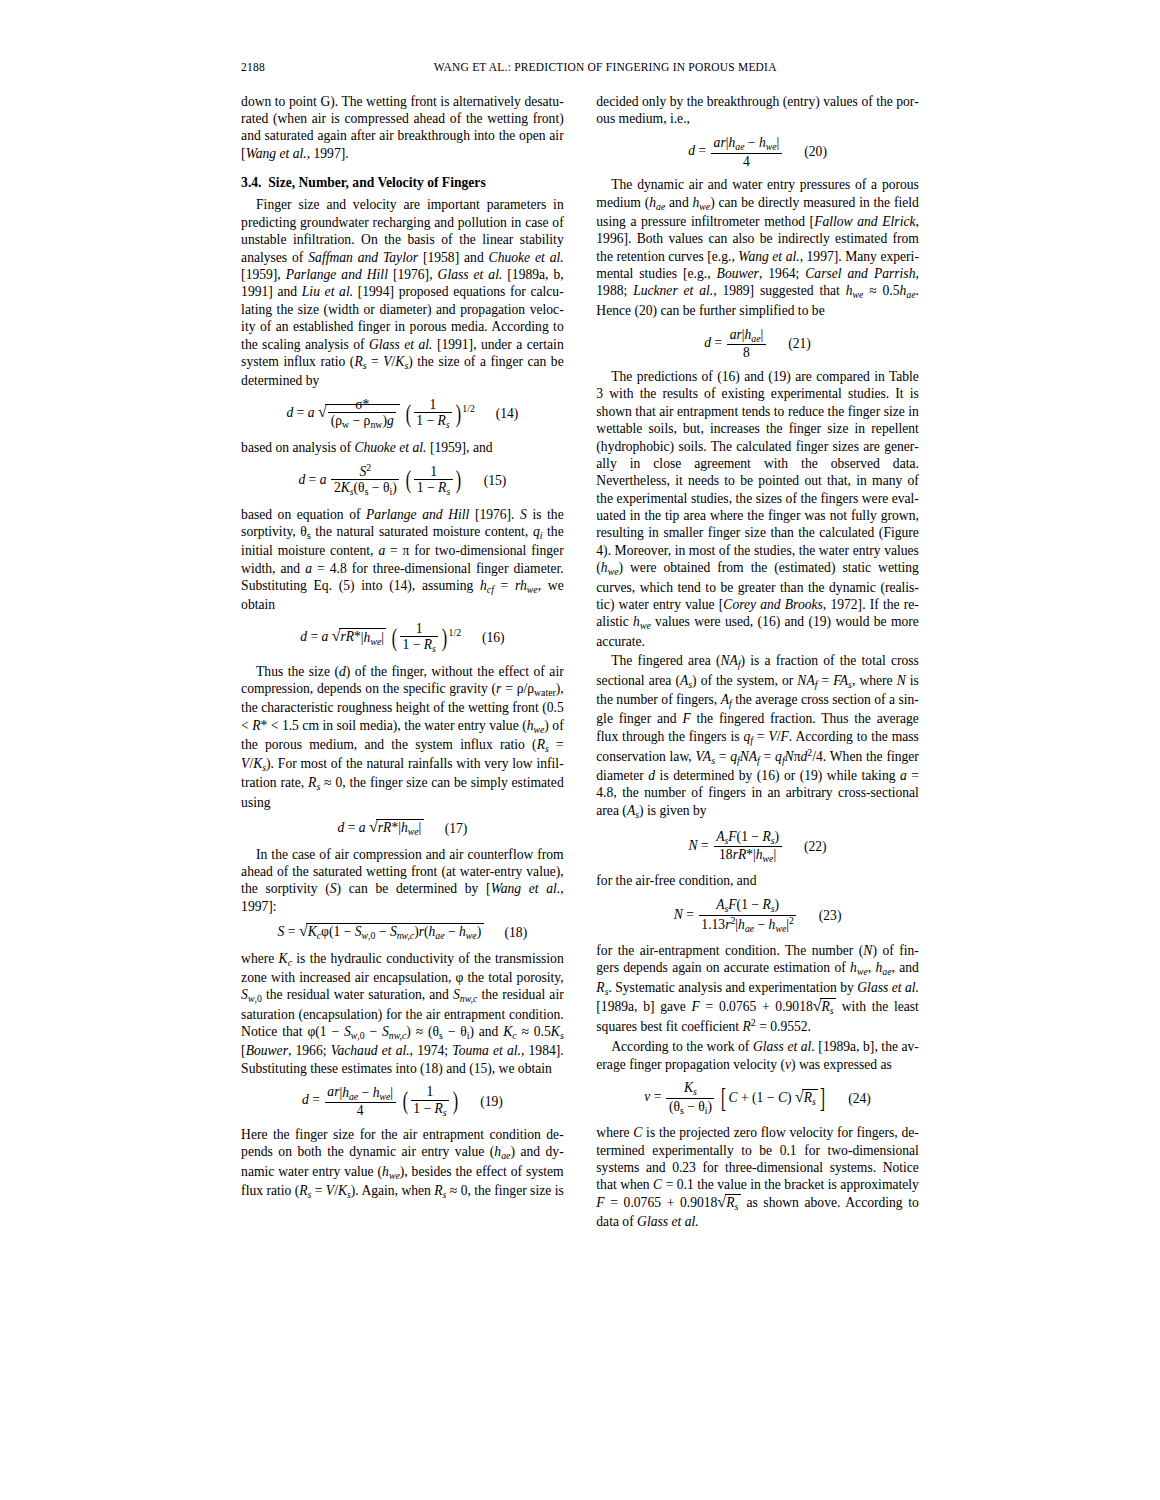2188
Wang et al.: Prediction of Fingering in Porous Media
down to point G). The wetting front is alternatively desaturated (when air is compressed ahead of the wetting front) and saturated again after air breakthrough into the open air [Wang et al., 1997].
3.4. Size, Number, and Velocity of Fingers
Finger size and velocity are important parameters in predicting groundwater recharging and pollution in case of unstable infiltration. On the basis of the linear stability analyses of Saffman and Taylor [1958] and Chuoke et al. [1959], Parlange and Hill [1976], Glass et al. [1989a, b, 1991] and Liu et al. [1994] proposed equations for calculating the size (width or diameter) and propagation velocity of an established finger in porous media. According to the scaling analysis of Glass et al. [1991], under a certain system influx ratio (Rs = V/Ks) the size of a finger can be determined by
d = a √σ*(ρw − ρnw)g (11 − Rs) 1/2
(14)
based on analysis of Chuoke et al. [1959], and
d = a S22Ks(θs − θi) (11 − Rs)
(15)
based on equation of Parlange and Hill [1976]. S is the sorptivity, θs the natural saturated moisture content, qi the initial moisture content, a = π for two-dimensional finger width, and a = 4.8 for three-dimensional finger diameter. Substituting Eq. (5) into (14), assuming hcf = rhwe, we obtain
d = a √rR*|hwe| (11 − Rs) 1/2
(16)
Thus the size (d) of the finger, without the effect of air compression, depends on the specific gravity (r = ρ/ρwater), the characteristic roughness height of the wetting front (0.5 < R* < 1.5 cm in soil media), the water entry value (hwe) of the porous medium, and the system influx ratio (Rs = V/Ks). For most of the natural rainfalls with very low infiltration rate, Rs ≈ 0, the finger size can be simply estimated using
d = a √rR*|hwe|
(17)
In the case of air compression and air counterflow from ahead of the saturated wetting front (at water-entry value), the sorptivity (S) can be determined by [Wang et al., 1997]:
S = √Kcφ(1 − Sw,0 − Snw,c)r(hae − hwe)
(18)
where Kc is the hydraulic conductivity of the transmission zone with increased air encapsulation, φ the total porosity, Sw,0 the residual water saturation, and Snw,c the residual air saturation (encapsulation) for the air entrapment condition. Notice that φ(1 − Sw,0 − Snw,c) ≈ (θs − θi) and Kc ≈ 0.5Ks [Bouwer, 1966; Vachaud et al., 1974; Touma et al., 1984]. Substituting these estimates into (18) and (15), we obtain
d = ar|hae − hwe|4 (11 − Rs)
(19)
Here the finger size for the air entrapment condition depends on both the dynamic air entry value (hae) and dynamic water entry value (hwe), besides the effect of system flux ratio (Rs = V/Ks). Again, when Rs ≈ 0, the finger size is decided only by the breakthrough (entry) values of the porous medium, i.e.,
d = ar|hae − hwe|4
(20)
The dynamic air and water entry pressures of a porous medium (hae and hwe) can be directly measured in the field using a pressure infiltrometer method [Fallow and Elrick, 1996]. Both values can also be indirectly estimated from the retention curves [e.g., Wang et al., 1997]. Many experimental studies [e.g., Bouwer, 1964; Carsel and Parrish, 1988; Luckner et al., 1989] suggested that hwe ≈ 0.5hae. Hence (20) can be further simplified to be
d = ar|hae|8
(21)
The predictions of (16) and (19) are compared in Table 3 with the results of existing experimental studies. It is shown that air entrapment tends to reduce the finger size in wettable soils, but, increases the finger size in repellent (hydrophobic) soils. The calculated finger sizes are generally in close agreement with the observed data. Nevertheless, it needs to be pointed out that, in many of the experimental studies, the sizes of the fingers were evaluated in the tip area where the finger was not fully grown, resulting in smaller finger size than the calculated (Figure 4). Moreover, in most of the studies, the water entry values (hwe) were obtained from the (estimated) static wetting curves, which tend to be greater than the dynamic (realistic) water entry value [Corey and Brooks, 1972]. If the realistic hwe values were used, (16) and (19) would be more accurate.
The fingered area (NAf) is a fraction of the total cross sectional area (As) of the system, or NAf = FAs, where N is the number of fingers, Af the average cross section of a single finger and F the fingered fraction. Thus the average flux through the fingers is qf = V/F. According to the mass conservation law, VAs = qfNAf = qfNπd2/4. When the finger diameter d is determined by (16) or (19) while taking a = 4.8, the number of fingers in an arbitrary cross-sectional area (As) is given by
N = AsF(1 − Rs) 18rR*|hwe|
(22)
for the air-free condition, and
N = AsF(1 − Rs) 1.13r2|hae − hwe|2
(23)
for the air-entrapment condition. The number (N) of fingers depends again on accurate estimation of hwe, hae, and Rs. Systematic analysis and experimentation by Glass et al. [1989a, b] gave F = 0.0765 + 0.9018√Rs with the least squares best fit coefficient R2 = 0.9552.
According to the work of Glass et al. [1989a, b], the average finger propagation velocity (v) was expressed as
v = Ks(θs − θi) [C + (1 − C) √Rs]
(24)
where C is the projected zero flow velocity for fingers, determined experimentally to be 0.1 for two-dimensional systems and 0.23 for three-dimensional systems. Notice that when C = 0.1 the value in the bracket is approximately F = 0.0765 + 0.9018√Rs as shown above. According to data of Glass et al.